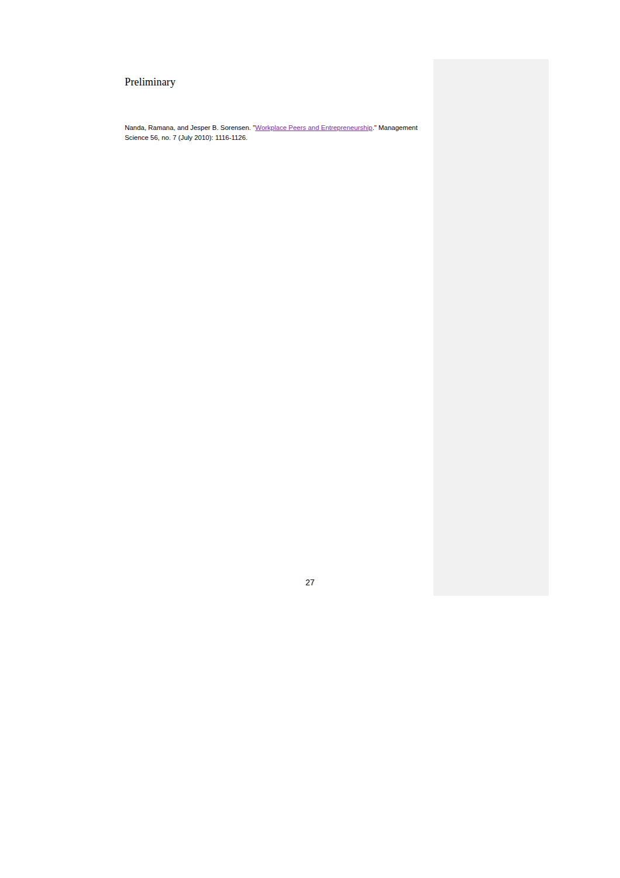Preliminary
Nanda, Ramana, and Jesper B. Sorensen. "Workplace Peers and Entrepreneurship." Management Science 56, no. 7 (July 2010): 1116-1126.
27